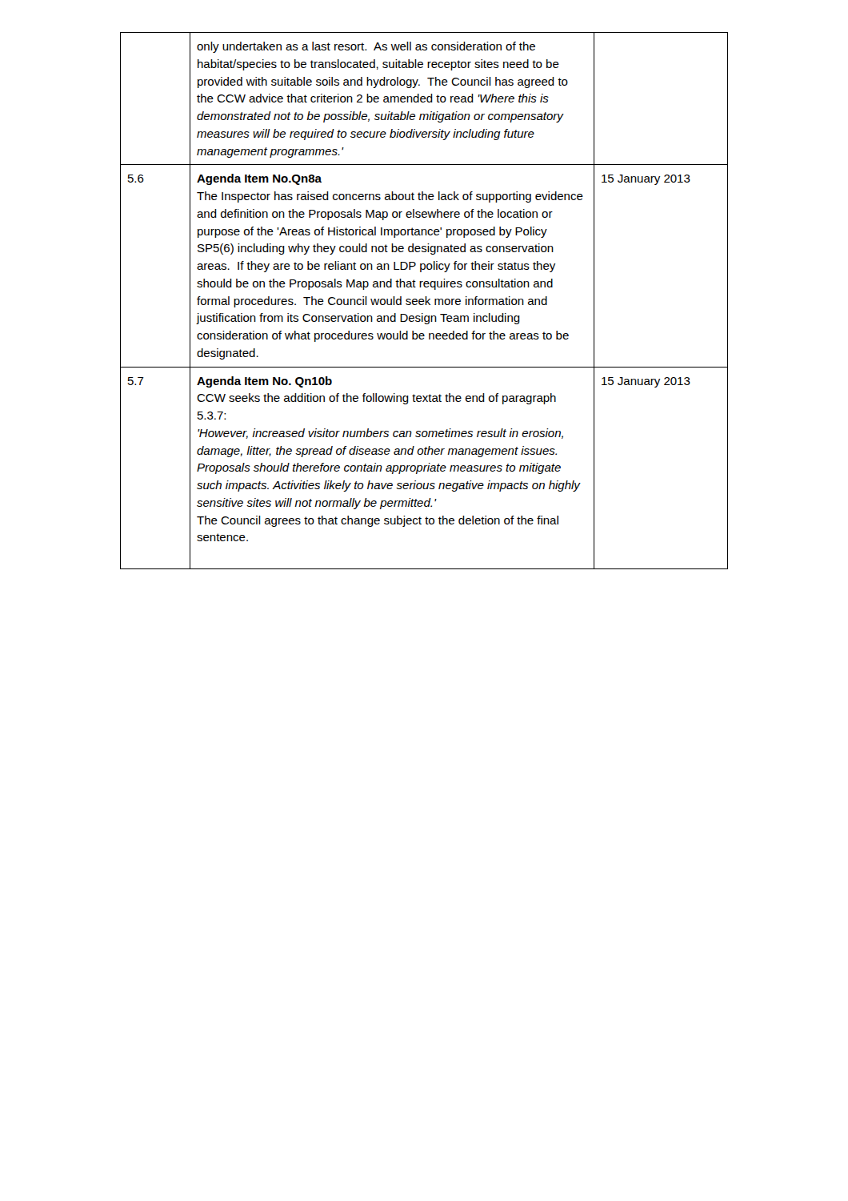| | only undertaken as a last resort. As well as consideration of the habitat/species to be translocated, suitable receptor sites need to be provided with suitable soils and hydrology. The Council has agreed to the CCW advice that criterion 2 be amended to read 'Where this is demonstrated not to be possible, suitable mitigation or compensatory measures will be required to secure biodiversity including future management programmes.' | |
| 5.6 | Agenda Item No.Qn8a The Inspector has raised concerns about the lack of supporting evidence and definition on the Proposals Map or elsewhere of the location or purpose of the 'Areas of Historical Importance' proposed by Policy SP5(6) including why they could not be designated as conservation areas. If they are to be reliant on an LDP policy for their status they should be on the Proposals Map and that requires consultation and formal procedures. The Council would seek more information and justification from its Conservation and Design Team including consideration of what procedures would be needed for the areas to be designated. | 15 January 2013 |
| 5.7 | Agenda Item No. Qn10b CCW seeks the addition of the following textat the end of paragraph 5.3.7: 'However, increased visitor numbers can sometimes result in erosion, damage, litter, the spread of disease and other management issues. Proposals should therefore contain appropriate measures to mitigate such impacts. Activities likely to have serious negative impacts on highly sensitive sites will not normally be permitted.' The Council agrees to that change subject to the deletion of the final sentence. | 15 January 2013 |